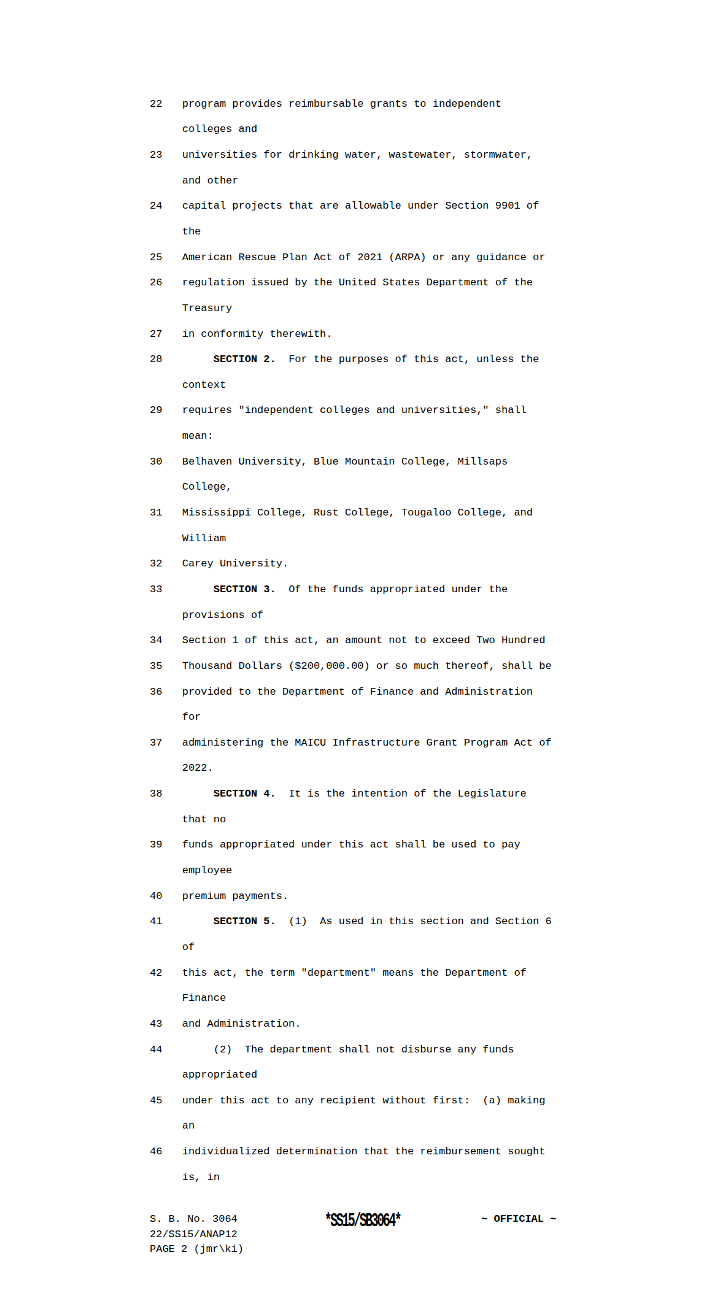22 program provides reimbursable grants to independent colleges and
23 universities for drinking water, wastewater, stormwater, and other
24 capital projects that are allowable under Section 9901 of the
25 American Rescue Plan Act of 2021 (ARPA) or any guidance or
26 regulation issued by the United States Department of the Treasury
27 in conformity therewith.
28 SECTION 2. For the purposes of this act, unless the context
29 requires "independent colleges and universities," shall mean:
30 Belhaven University, Blue Mountain College, Millsaps College,
31 Mississippi College, Rust College, Tougaloo College, and William
32 Carey University.
33 SECTION 3. Of the funds appropriated under the provisions of
34 Section 1 of this act, an amount not to exceed Two Hundred
35 Thousand Dollars ($200,000.00) or so much thereof, shall be
36 provided to the Department of Finance and Administration for
37 administering the MAICU Infrastructure Grant Program Act of 2022.
38 SECTION 4. It is the intention of the Legislature that no
39 funds appropriated under this act shall be used to pay employee
40 premium payments.
41 SECTION 5. (1) As used in this section and Section 6 of
42 this act, the term "department" means the Department of Finance
43 and Administration.
44 (2) The department shall not disburse any funds appropriated
45 under this act to any recipient without first: (a) making an
46 individualized determination that the reimbursement sought is, in
S. B. No. 3064
22/SS15/ANAP12
PAGE 2 (jmr\ki)
*SS15/SB3064*
~ OFFICIAL ~